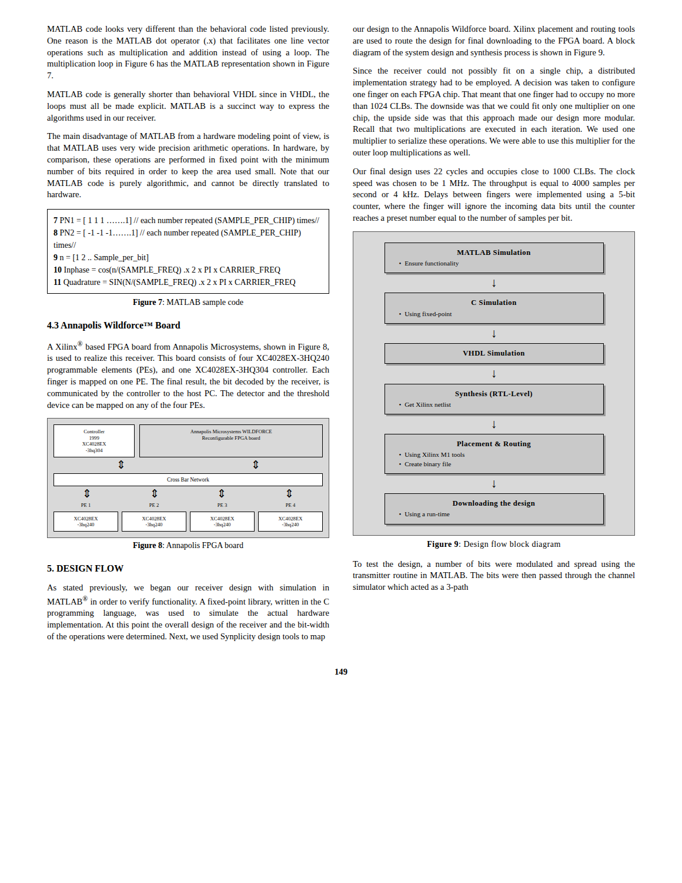MATLAB code looks very different than the behavioral code listed previously. One reason is the MATLAB dot operator (.x) that facilitates one line vector operations such as multiplication and addition instead of using a loop. The multiplication loop in Figure 6 has the MATLAB representation shown in Figure 7.
MATLAB code is generally shorter than behavioral VHDL since in VHDL, the loops must all be made explicit. MATLAB is a succinct way to express the algorithms used in our receiver.
The main disadvantage of MATLAB from a hardware modeling point of view, is that MATLAB uses very wide precision arithmetic operations. In hardware, by comparison, these operations are performed in fixed point with the minimum number of bits required in order to keep the area used small. Note that our MATLAB code is purely algorithmic, and cannot be directly translated to hardware.
7 PN1 = [ 1 1 1 …….1] // each number repeated (SAMPLE_PER_CHIP) times//
8 PN2 = [ -1 -1 -1…….1] // each number repeated (SAMPLE_PER_CHIP) times//
9 n = [1 2 .. Sample_per_bit]
10 Inphase = cos(n/(SAMPLE_FREQ) .x 2 x PI x CARRIER_FREQ
11 Quadrature = SIN(N/(SAMPLE_FREQ) .x 2 x PI x CARRIER_FREQ
Figure 7: MATLAB sample code
4.3 Annapolis Wildforce™ Board
A Xilinx® based FPGA board from Annapolis Microsystems, shown in Figure 8, is used to realize this receiver. This board consists of four XC4028EX-3HQ240 programmable elements (PEs), and one XC4028EX-3HQ304 controller. Each finger is mapped on one PE. The final result, the bit decoded by the receiver, is communicated by the controller to the host PC. The detector and the threshold device can be mapped on any of the four PEs.
Controller
1999
XC4028EX
-3hq304
Annapolis Microsystems WILDFORCE
Reconfigurable FPGA board
⇕⇕
Cross Bar Network
⇕⇕⇕⇕
PE 1
PE 2
PE 3
PE 4
XC4028EX
-3hq240
XC4028EX
-3hq240
XC4028EX
-3hq240
XC4028EX
-3hq240
Figure 8: Annapolis FPGA board
5. DESIGN FLOW
As stated previously, we began our receiver design with simulation in MATLAB® in order to verify functionality. A fixed-point library, written in the C programming language, was used to simulate the actual hardware implementation. At this point the overall design of the receiver and the bit-width of the operations were determined. Next, we used Synplicity design tools to map
our design to the Annapolis Wildforce board. Xilinx placement and routing tools are used to route the design for final downloading to the FPGA board. A block diagram of the system design and synthesis process is shown in Figure 9.
Since the receiver could not possibly fit on a single chip, a distributed implementation strategy had to be employed. A decision was taken to configure one finger on each FPGA chip. That meant that one finger had to occupy no more than 1024 CLBs. The downside was that we could fit only one multiplier on one chip, the upside side was that this approach made our design more modular. Recall that two multiplications are executed in each iteration. We used one multiplier to serialize these operations. We were able to use this multiplier for the outer loop multiplications as well.
Our final design uses 22 cycles and occupies close to 1000 CLBs. The clock speed was chosen to be 1 MHz. The throughput is equal to 4000 samples per second or 4 kHz. Delays between fingers were implemented using a 5-bit counter, where the finger will ignore the incoming data bits until the counter reaches a preset number equal to the number of samples per bit.
MATLAB Simulation
• Ensure functionality
↓
C Simulation
• Using fixed-point
↓
VHDL Simulation
↓
Synthesis (RTL-Level)
• Get Xilinx netlist
↓
Placement & Routing
• Using Xilinx M1 tools
• Create binary file
↓
Downloading the design
• Using a run-time
Figure 9: Design flow block diagram
To test the design, a number of bits were modulated and spread using the transmitter routine in MATLAB. The bits were then passed through the channel simulator which acted as a 3-path
149